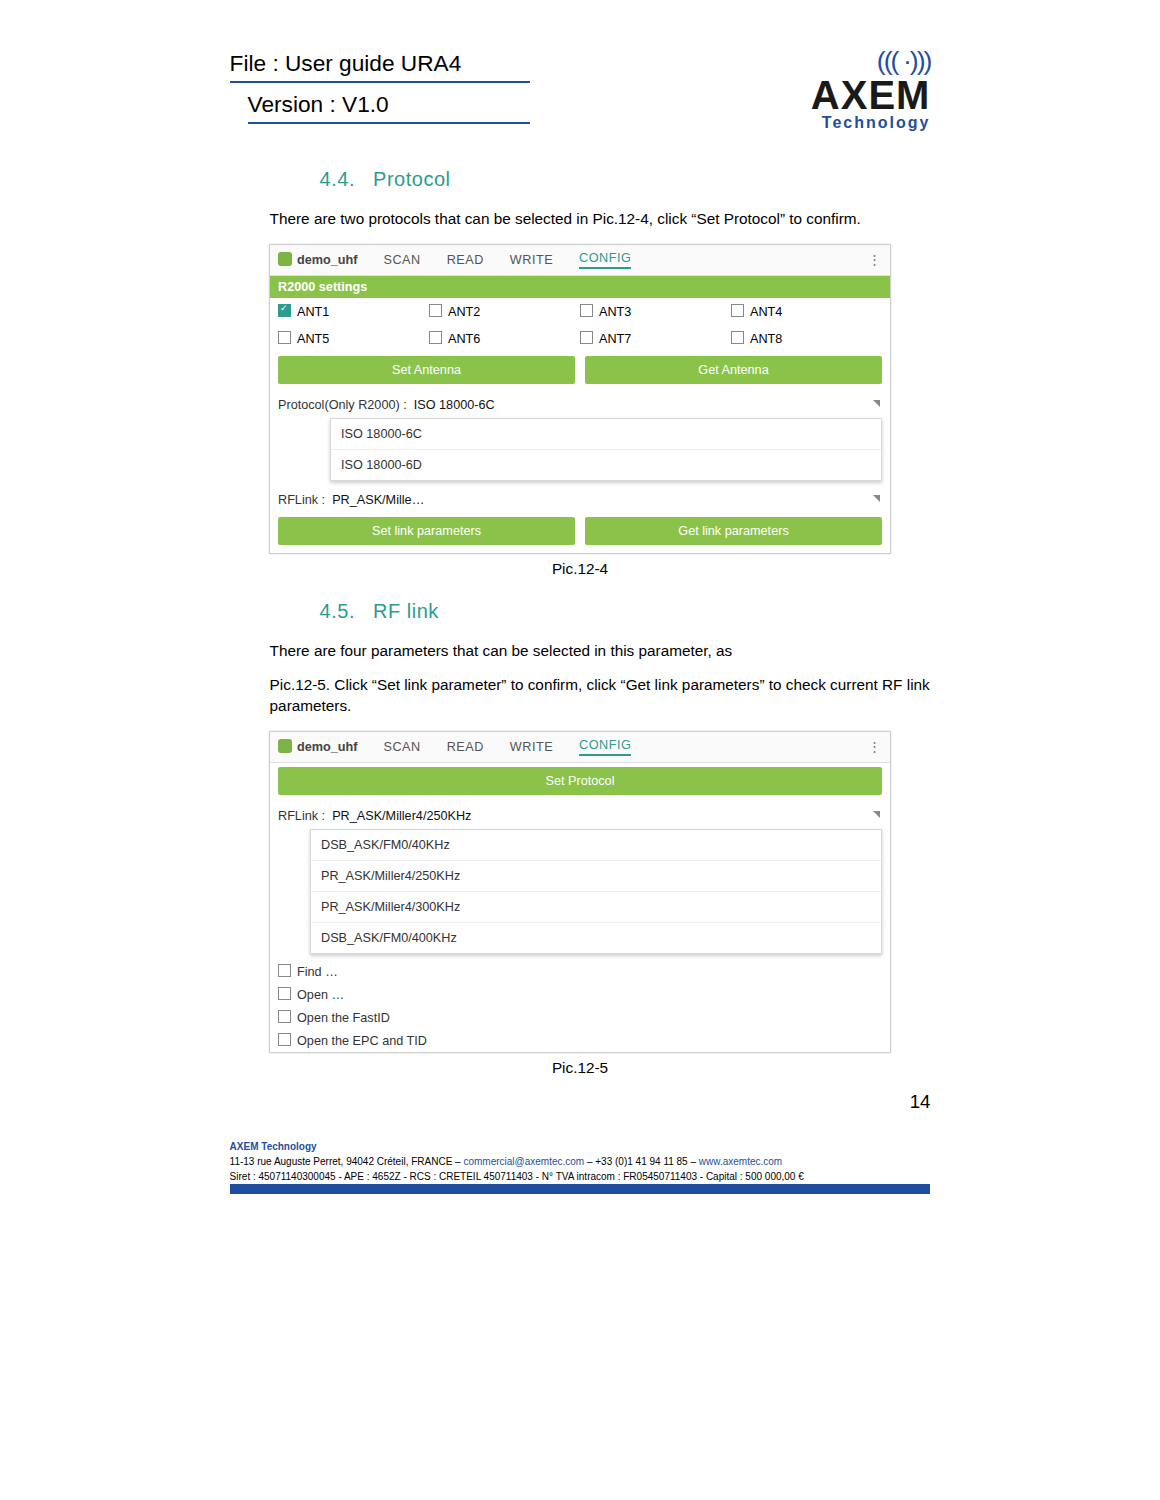File : User guide URA4
Version : V1.0
((( ·)))
AXEM
Technology
4.4. Protocol
There are two protocols that can be selected in Pic.12-4, click “Set Protocol” to confirm.
demo_uhf SCAN READ WRITE CONFIG ⋮
R2000 settings
ANT1 ANT2 ANT3 ANT4
ANT5 ANT6 ANT7 ANT8
Set Antenna
Get Antenna
Protocol(Only R2000) : ISO 18000-6C
ISO 18000-6C
ISO 18000-6D
RFLink : PR_ASK/Mille…
Set link parameters
Get link parameters
Pic.12-4
4.5. RF link
There are four parameters that can be selected in this parameter, as
Pic.12-5. Click “Set link parameter” to confirm, click “Get link parameters” to check current RF link parameters.
demo_uhf SCAN READ WRITE CONFIG ⋮
Set Protocol
RFLink : PR_ASK/Miller4/250KHz
DSB_ASK/FM0/40KHz
PR_ASK/Miller4/250KHz
PR_ASK/Miller4/300KHz
DSB_ASK/FM0/400KHz
Find …
Open …
Open the FastID
Open the EPC and TID
Pic.12-5
14
AXEM Technology
11-13 rue Auguste Perret, 94042 Créteil, FRANCE – commercial@axemtec.com – +33 (0)1 41 94 11 85 – www.axemtec.com
Siret : 45071140300045 - APE : 4652Z - RCS : CRETEIL 450711403 - N° TVA intracom : FR05450711403 - Capital : 500 000,00 €